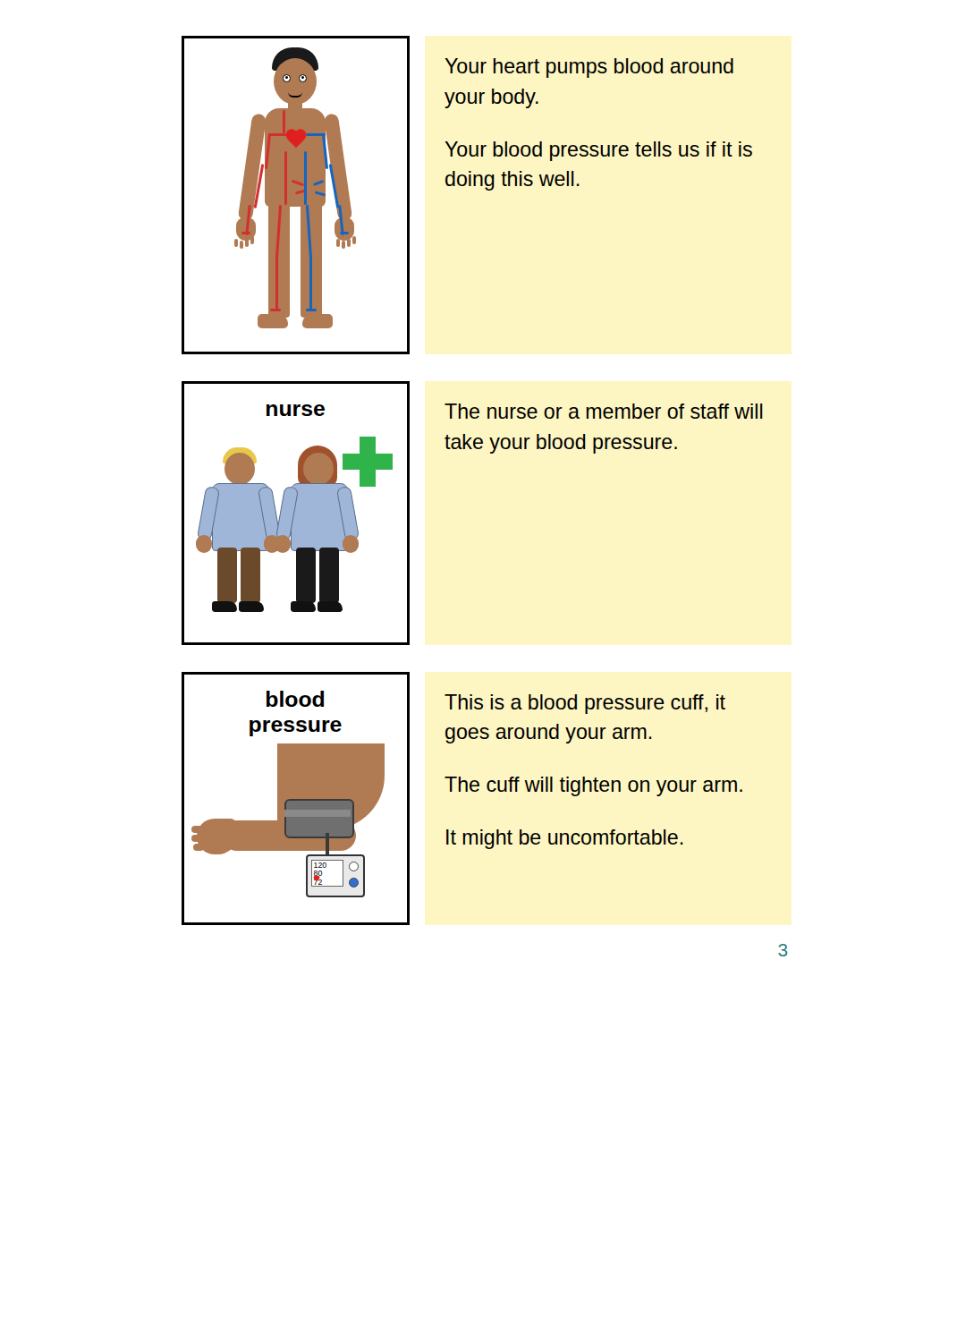Your heart pumps blood around your body.
Your blood pressure tells us if it is doing this well.
nurse
The nurse or a member of staff will take your blood pressure.
blood
pressure
120
80
72
This is a blood pressure cuff, it goes around your arm.
The cuff will tighten on your arm.
It might be uncomfortable.
3